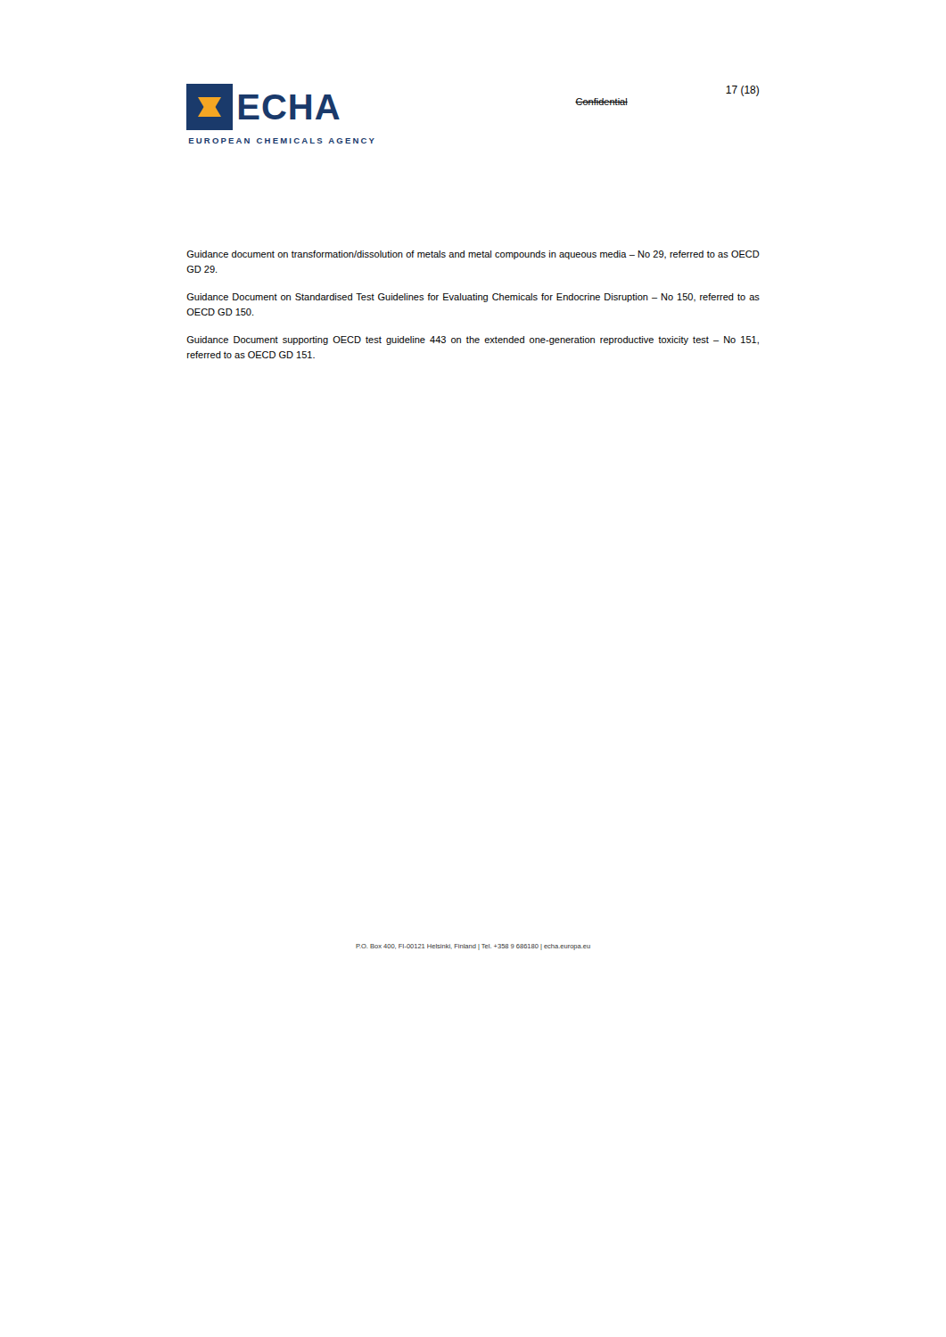ECHA
EUROPEAN CHEMICALS AGENCY
Confidential
17 (18)
Guidance document on transformation/dissolution of metals and metal compounds in aqueous media – No 29, referred to as OECD GD 29.
Guidance Document on Standardised Test Guidelines for Evaluating Chemicals for Endocrine Disruption – No 150, referred to as OECD GD 150.
Guidance Document supporting OECD test guideline 443 on the extended one-generation reproductive toxicity test – No 151, referred to as OECD GD 151.
P.O. Box 400, FI-00121 Helsinki, Finland | Tel. +358 9 686180 | echa.europa.eu